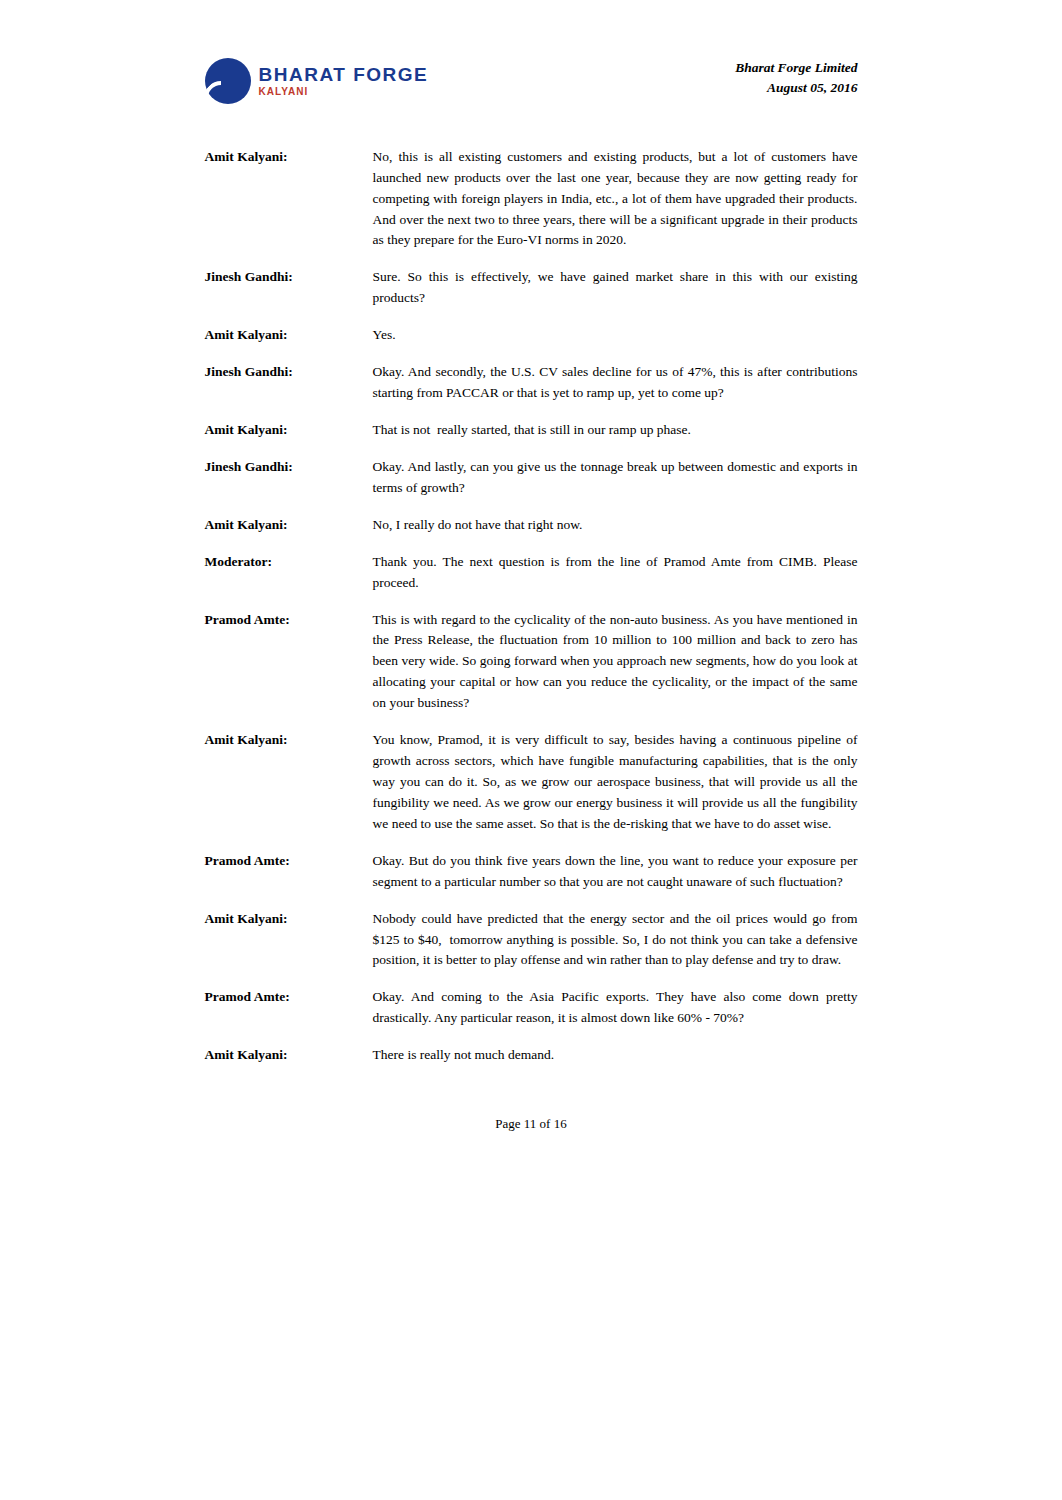BHARAT FORGE
KALYANI
Bharat Forge Limited
August 05, 2016
| Amit Kalyani: | No, this is all existing customers and existing products, but a lot of customers have launched new products over the last one year, because they are now getting ready for competing with foreign players in India, etc., a lot of them have upgraded their products. And over the next two to three years, there will be a significant upgrade in their products as they prepare for the Euro-VI norms in 2020. |
| Jinesh Gandhi: | Sure. So this is effectively, we have gained market share in this with our existing products? |
| Amit Kalyani: | Yes. |
| Jinesh Gandhi: | Okay. And secondly, the U.S. CV sales decline for us of 47%, this is after contributions starting from PACCAR or that is yet to ramp up, yet to come up? |
| Amit Kalyani: | That is not really started, that is still in our ramp up phase. |
| Jinesh Gandhi: | Okay. And lastly, can you give us the tonnage break up between domestic and exports in terms of growth? |
| Amit Kalyani: | No, I really do not have that right now. |
| Moderator: | Thank you. The next question is from the line of Pramod Amte from CIMB. Please proceed. |
| Pramod Amte: | This is with regard to the cyclicality of the non-auto business. As you have mentioned in the Press Release, the fluctuation from 10 million to 100 million and back to zero has been very wide. So going forward when you approach new segments, how do you look at allocating your capital or how can you reduce the cyclicality, or the impact of the same on your business? |
| Amit Kalyani: | You know, Pramod, it is very difficult to say, besides having a continuous pipeline of growth across sectors, which have fungible manufacturing capabilities, that is the only way you can do it. So, as we grow our aerospace business, that will provide us all the fungibility we need. As we grow our energy business it will provide us all the fungibility we need to use the same asset. So that is the de-risking that we have to do asset wise. |
| Pramod Amte: | Okay. But do you think five years down the line, you want to reduce your exposure per segment to a particular number so that you are not caught unaware of such fluctuation? |
| Amit Kalyani: | Nobody could have predicted that the energy sector and the oil prices would go from $125 to $40, tomorrow anything is possible. So, I do not think you can take a defensive position, it is better to play offense and win rather than to play defense and try to draw. |
| Pramod Amte: | Okay. And coming to the Asia Pacific exports. They have also come down pretty drastically. Any particular reason, it is almost down like 60% - 70%? |
| Amit Kalyani: | There is really not much demand. |
Page 11 of 16